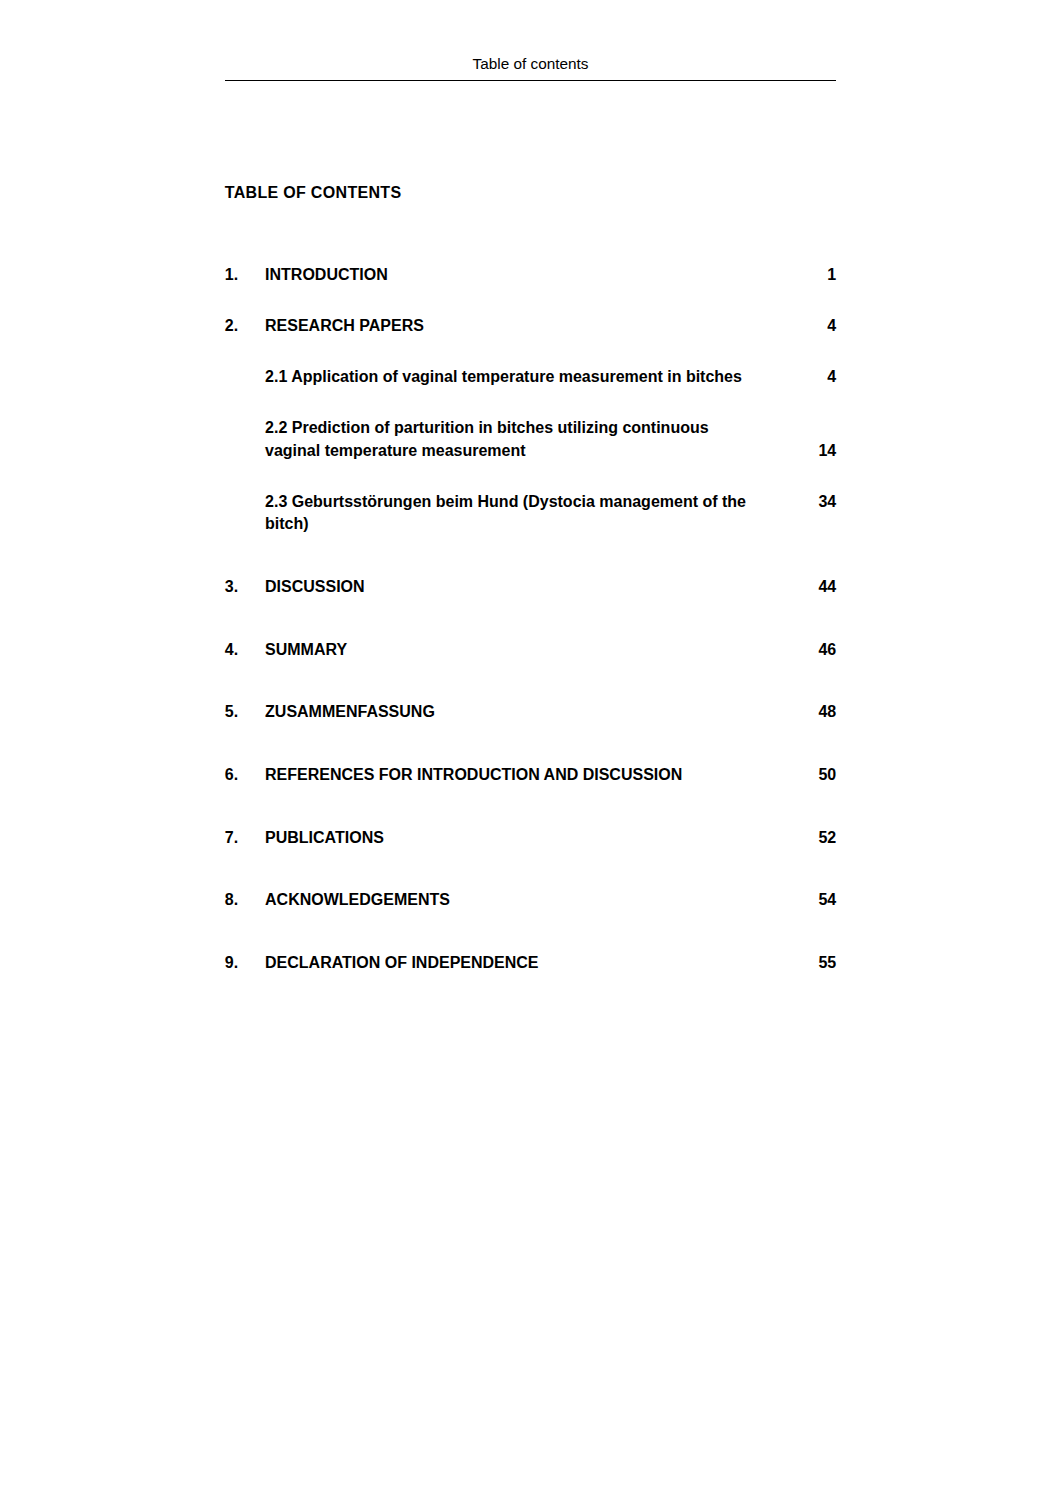Table of contents
TABLE OF CONTENTS
| 1. | INTRODUCTION | 1 |
| 2. | RESEARCH PAPERS | 4 |
| | 2.1 Application of vaginal temperature measurement in bitches | 4 |
| | 2.2 Prediction of parturition in bitches utilizing continuous | |
| | vaginal temperature measurement | 14 |
| | 2.3 Geburtsstörungen beim Hund (Dystocia management of the bitch) | 34 |
| 3. | DISCUSSION | 44 |
| 4. | SUMMARY | 46 |
| 5. | ZUSAMMENFASSUNG | 48 |
| 6. | REFERENCES FOR INTRODUCTION AND DISCUSSION | 50 |
| 7. | PUBLICATIONS | 52 |
| 8. | ACKNOWLEDGEMENTS | 54 |
| 9. | DECLARATION OF INDEPENDENCE | 55 |